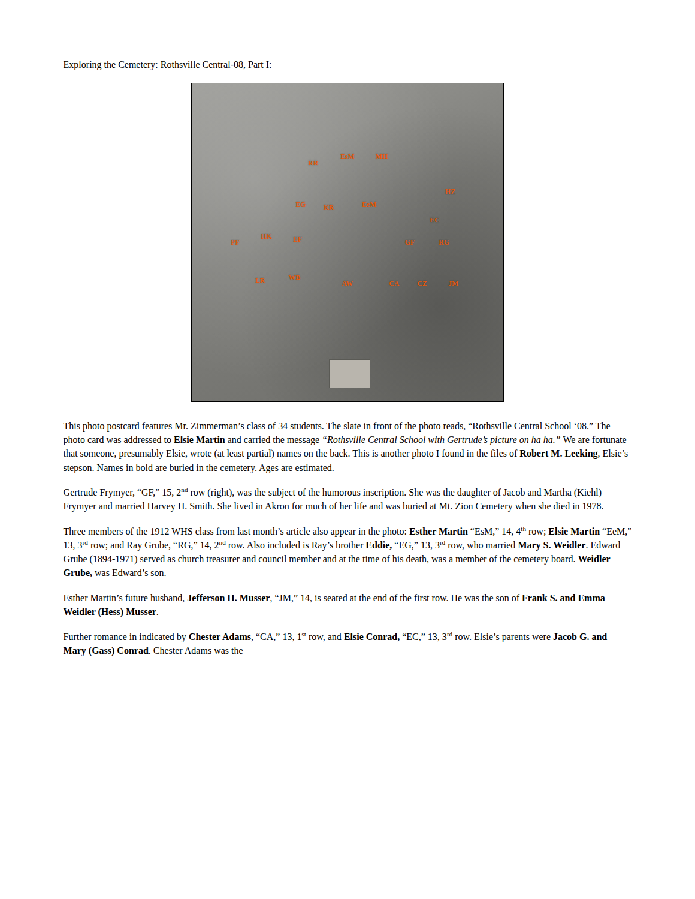Exploring the Cemetery: Rothsville Central-08, Part I:
RR EsM MH EG KR EeM HZ EC PF HK EF GF RG LR WB AW CA CZ JM
This photo postcard features Mr. Zimmerman’s class of 34 students. The slate in front of the photo reads, “Rothsville Central School ‘08.” The photo card was addressed to Elsie Martin and carried the message “Rothsville Central School with Gertrude’s picture on ha ha.” We are fortunate that someone, presumably Elsie, wrote (at least partial) names on the back. This is another photo I found in the files of Robert M. Leeking, Elsie’s stepson. Names in bold are buried in the cemetery. Ages are estimated.
Gertrude Frymyer, “GF,” 15, 2nd row (right), was the subject of the humorous inscription. She was the daughter of Jacob and Martha (Kiehl) Frymyer and married Harvey H. Smith. She lived in Akron for much of her life and was buried at Mt. Zion Cemetery when she died in 1978.
Three members of the 1912 WHS class from last month’s article also appear in the photo: Esther Martin “EsM,” 14, 4th row; Elsie Martin “EeM,” 13, 3rd row; and Ray Grube, “RG,” 14, 2nd row. Also included is Ray’s brother Eddie, “EG,” 13, 3rd row, who married Mary S. Weidler. Edward Grube (1894-1971) served as church treasurer and council member and at the time of his death, was a member of the cemetery board. Weidler Grube, was Edward’s son.
Esther Martin’s future husband, Jefferson H. Musser, “JM,” 14, is seated at the end of the first row. He was the son of Frank S. and Emma Weidler (Hess) Musser.
Further romance in indicated by Chester Adams, “CA,” 13, 1st row, and Elsie Conrad, “EC,” 13, 3rd row. Elsie’s parents were Jacob G. and Mary (Gass) Conrad. Chester Adams was the